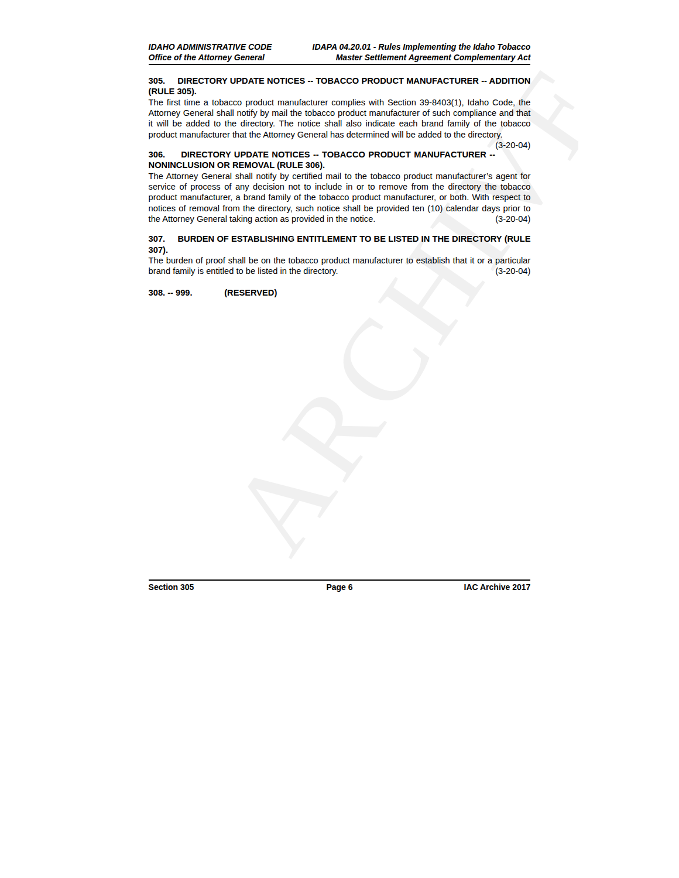ARCHIVE
| IDAHO ADMINISTRATIVE CODE | IDAPA 04.20.01 - Rules Implementing the Idaho Tobacco |
| Office of the Attorney General | Master Settlement Agreement Complementary Act |
305. DIRECTORY UPDATE NOTICES -- TOBACCO PRODUCT MANUFACTURER -- ADDITION (RULE 305).
The first time a tobacco product manufacturer complies with Section 39-8403(1), Idaho Code, the Attorney General shall notify by mail the tobacco product manufacturer of such compliance and that it will be added to the directory. The notice shall also indicate each brand family of the tobacco product manufacturer that the Attorney General has determined will be added to the directory.(3-20-04)
306. DIRECTORY UPDATE NOTICES -- TOBACCO PRODUCT MANUFACTURER -- NONINCLUSION OR REMOVAL (RULE 306).
The Attorney General shall notify by certified mail to the tobacco product manufacturer’s agent for service of process of any decision not to include in or to remove from the directory the tobacco product manufacturer, a brand family of the tobacco product manufacturer, or both. With respect to notices of removal from the directory, such notice shall be provided ten (10) calendar days prior to the Attorney General taking action as provided in the notice.(3-20-04)
307. BURDEN OF ESTABLISHING ENTITLEMENT TO BE LISTED IN THE DIRECTORY (RULE 307).
The burden of proof shall be on the tobacco product manufacturer to establish that it or a particular brand family is entitled to be listed in the directory.(3-20-04)
308. -- 999.(RESERVED)
| Section 305 | Page 6 | IAC Archive 2017 |